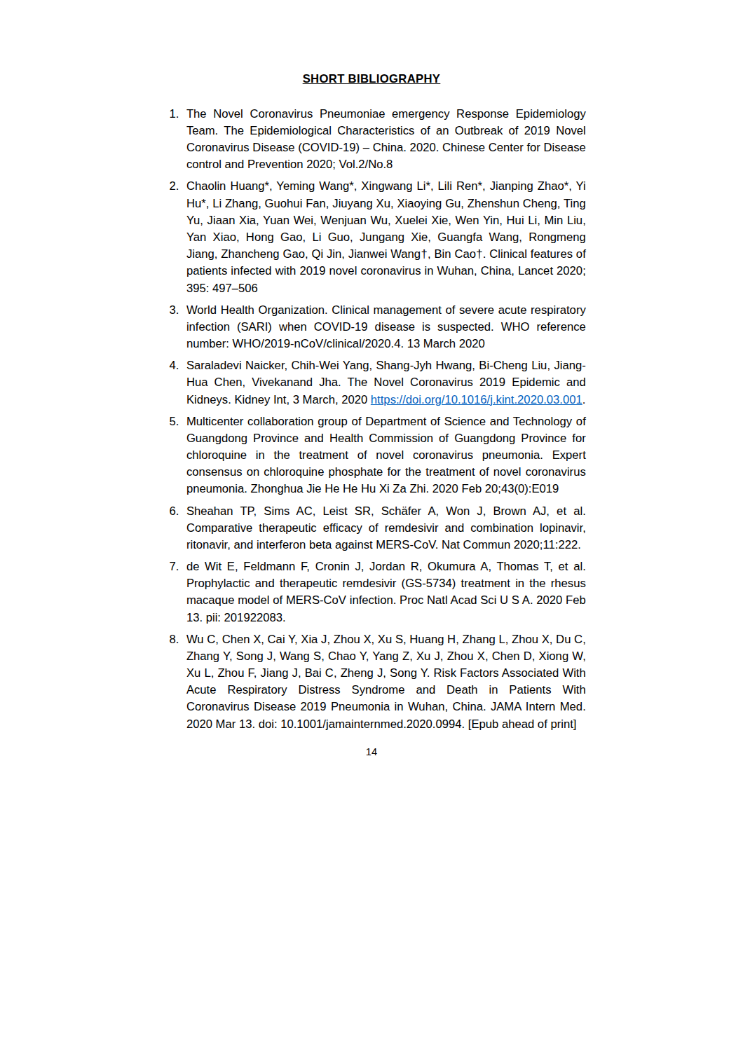SHORT BIBLIOGRAPHY
The Novel Coronavirus Pneumoniae emergency Response Epidemiology Team. The Epidemiological Characteristics of an Outbreak of 2019 Novel Coronavirus Disease (COVID-19) – China. 2020. Chinese Center for Disease control and Prevention 2020; Vol.2/No.8
Chaolin Huang*, Yeming Wang*, Xingwang Li*, Lili Ren*, Jianping Zhao*, Yi Hu*, Li Zhang, Guohui Fan, Jiuyang Xu, Xiaoying Gu, Zhenshun Cheng, Ting Yu, Jiaan Xia, Yuan Wei, Wenjuan Wu, Xuelei Xie, Wen Yin, Hui Li, Min Liu, Yan Xiao, Hong Gao, Li Guo, Jungang Xie, Guangfa Wang, Rongmeng Jiang, Zhancheng Gao, Qi Jin, Jianwei Wang†, Bin Cao†. Clinical features of patients infected with 2019 novel coronavirus in Wuhan, China, Lancet 2020; 395: 497–506
World Health Organization. Clinical management of severe acute respiratory infection (SARI) when COVID-19 disease is suspected. WHO reference number: WHO/2019-nCoV/clinical/2020.4. 13 March 2020
Saraladevi Naicker, Chih-Wei Yang, Shang-Jyh Hwang, Bi-Cheng Liu, Jiang-Hua Chen, Vivekanand Jha. The Novel Coronavirus 2019 Epidemic and Kidneys. Kidney Int, 3 March, 2020 https://doi.org/10.1016/j.kint.2020.03.001.
Multicenter collaboration group of Department of Science and Technology of Guangdong Province and Health Commission of Guangdong Province for chloroquine in the treatment of novel coronavirus pneumonia. Expert consensus on chloroquine phosphate for the treatment of novel coronavirus pneumonia. Zhonghua Jie He He Hu Xi Za Zhi. 2020 Feb 20;43(0):E019
Sheahan TP, Sims AC, Leist SR, Schäfer A, Won J, Brown AJ, et al. Comparative therapeutic efficacy of remdesivir and combination lopinavir, ritonavir, and interferon beta against MERS-CoV. Nat Commun 2020;11:222.
de Wit E, Feldmann F, Cronin J, Jordan R, Okumura A, Thomas T, et al. Prophylactic and therapeutic remdesivir (GS-5734) treatment in the rhesus macaque model of MERS-CoV infection. Proc Natl Acad Sci U S A. 2020 Feb 13. pii: 201922083.
Wu C, Chen X, Cai Y, Xia J, Zhou X, Xu S, Huang H, Zhang L, Zhou X, Du C, Zhang Y, Song J, Wang S, Chao Y, Yang Z, Xu J, Zhou X, Chen D, Xiong W, Xu L, Zhou F, Jiang J, Bai C, Zheng J, Song Y. Risk Factors Associated With Acute Respiratory Distress Syndrome and Death in Patients With Coronavirus Disease 2019 Pneumonia in Wuhan, China. JAMA Intern Med. 2020 Mar 13. doi: 10.1001/jamainternmed.2020.0994. [Epub ahead of print]
14